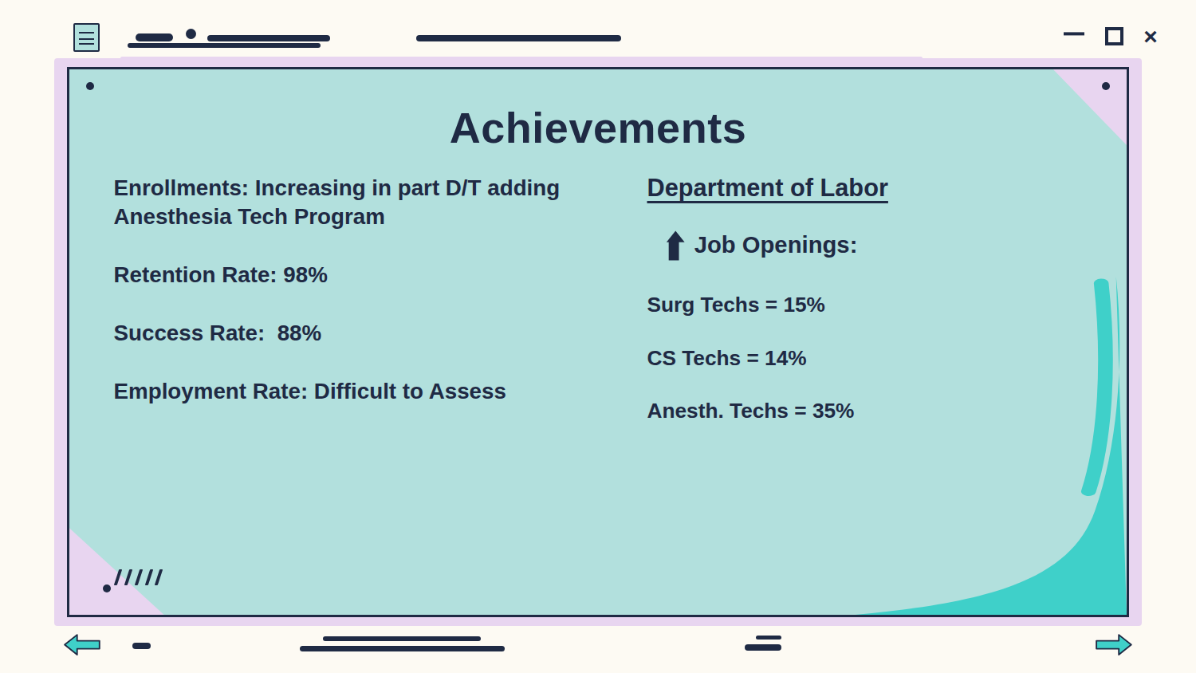×
Achievements
Enrollments: Increasing in part D/T adding Anesthesia Tech Program
Retention Rate: 98%
Success Rate: 88%
Employment Rate: Difficult to Assess
Department of Labor
Job Openings:
Surg Techs = 15%
CS Techs = 14%
Anesth. Techs = 35%